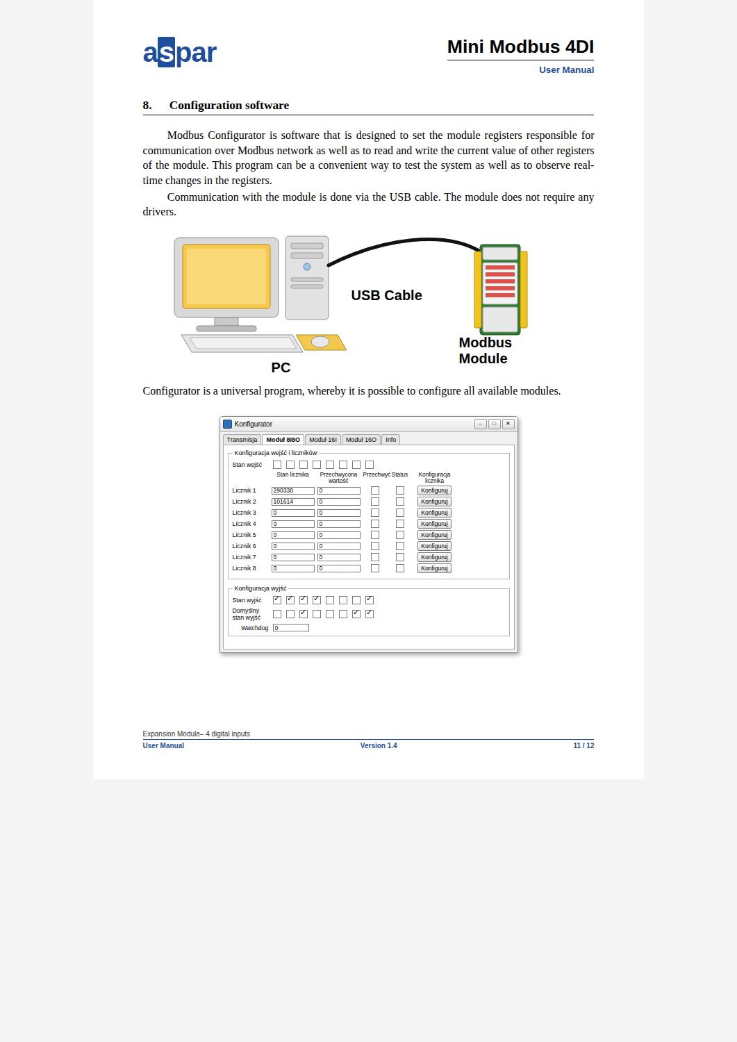aspar
Mini Modbus 4DI
User Manual
8. Configuration software
Modbus Configurator is software that is designed to set the module registers responsible for communication over Modbus network as well as to read and write the current value of other registers of the module. This program can be a convenient way to test the system as well as to observe real-time changes in the registers.
Communication with the module is done via the USB cable. The module does not require any drivers.
USB Cable PC Modbus
Module
Configurator is a universal program, whereby it is possible to configure all available modules.
Konfigurator
–□✕
Transmisja
Moduł 8I8O
Moduł 16I
Moduł 16O
Info
Konfiguracja wejść i liczników
Stan wejść
Stan licznika Przechwycona wartość Przechwyć Status Konfiguracja licznika
Licznik 1 Konfiguruj
Licznik 2 Konfiguruj
Licznik 3 Konfiguruj
Licznik 4 Konfiguruj
Licznik 5 Konfiguruj
Licznik 6 Konfiguruj
Licznik 7 Konfiguruj
Licznik 8 Konfiguruj
Konfiguracja wyjść
Stan wyjść
Domyślny stan wyjść
Watchdog
Expansion Module– 4 digital inputs
User Manual Version 1.4 11 / 12